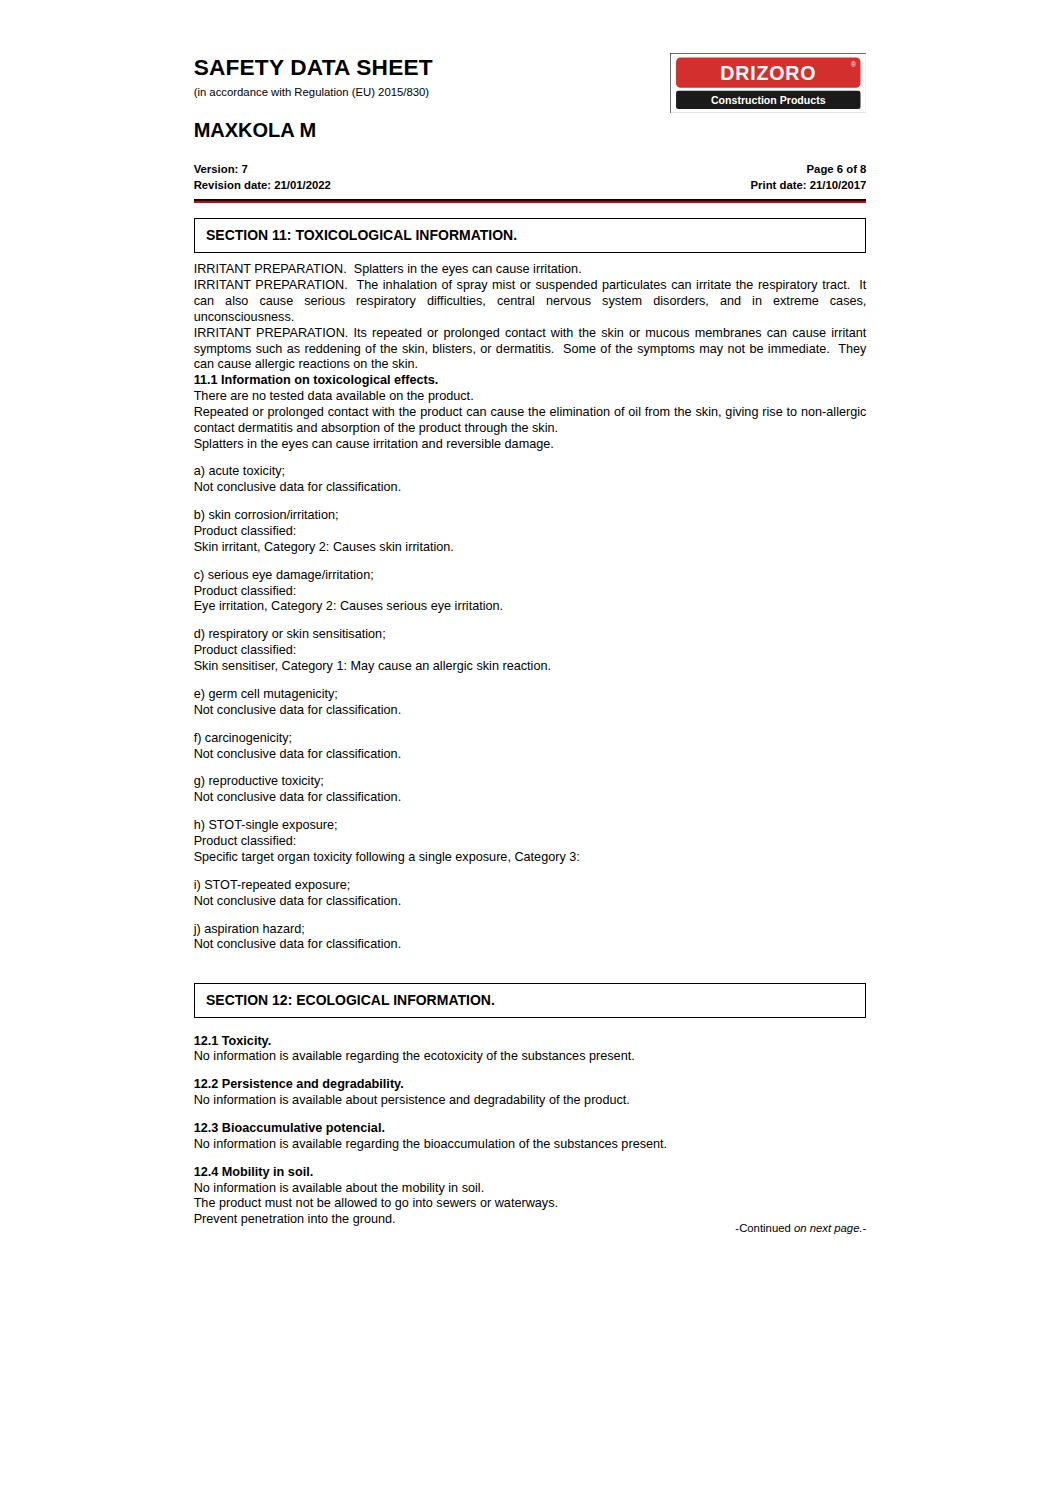SAFETY DATA SHEET
(in accordance with Regulation (EU) 2015/830)
MAXKOLA M
DRIZORO ® Construction Products
Version: 7
Revision date: 21/01/2022
Page 6 of 8
Print date: 21/10/2017
SECTION 11: TOXICOLOGICAL INFORMATION.
IRRITANT PREPARATION. Splatters in the eyes can cause irritation.
IRRITANT PREPARATION. The inhalation of spray mist or suspended particulates can irritate the respiratory tract. It can also cause serious respiratory difficulties, central nervous system disorders, and in extreme cases, unconsciousness.
IRRITANT PREPARATION. Its repeated or prolonged contact with the skin or mucous membranes can cause irritant symptoms such as reddening of the skin, blisters, or dermatitis. Some of the symptoms may not be immediate. They can cause allergic reactions on the skin.
11.1 Information on toxicological effects.
There are no tested data available on the product.
Repeated or prolonged contact with the product can cause the elimination of oil from the skin, giving rise to non-allergic contact dermatitis and absorption of the product through the skin.
Splatters in the eyes can cause irritation and reversible damage.
a) acute toxicity;
Not conclusive data for classification.
b) skin corrosion/irritation;
Product classified:
Skin irritant, Category 2: Causes skin irritation.
c) serious eye damage/irritation;
Product classified:
Eye irritation, Category 2: Causes serious eye irritation.
d) respiratory or skin sensitisation;
Product classified:
Skin sensitiser, Category 1: May cause an allergic skin reaction.
e) germ cell mutagenicity;
Not conclusive data for classification.
f) carcinogenicity;
Not conclusive data for classification.
g) reproductive toxicity;
Not conclusive data for classification.
h) STOT-single exposure;
Product classified:
Specific target organ toxicity following a single exposure, Category 3:
i) STOT-repeated exposure;
Not conclusive data for classification.
j) aspiration hazard;
Not conclusive data for classification.
SECTION 12: ECOLOGICAL INFORMATION.
12.1 Toxicity.
No information is available regarding the ecotoxicity of the substances present.
12.2 Persistence and degradability.
No information is available about persistence and degradability of the product.
12.3 Bioaccumulative potencial.
No information is available regarding the bioaccumulation of the substances present.
12.4 Mobility in soil.
No information is available about the mobility in soil.
The product must not be allowed to go into sewers or waterways.
Prevent penetration into the ground.
-Continued on next page.-